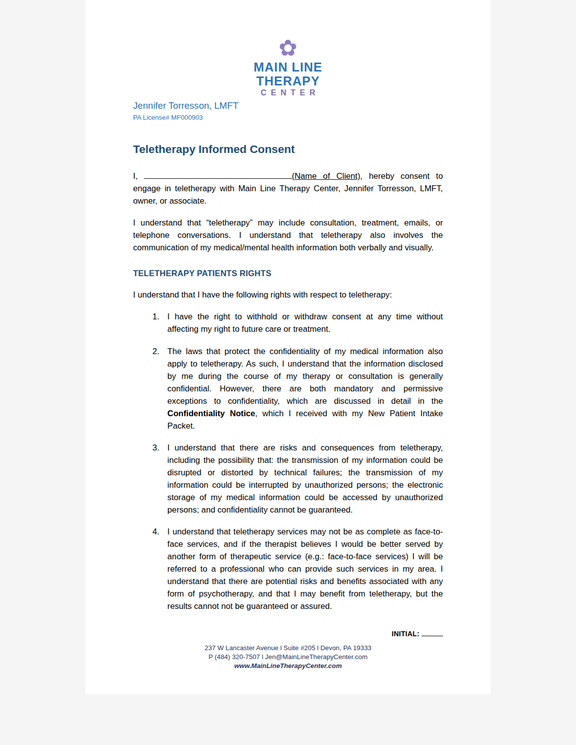✿ MAIN LINE THERAPY CENTER
Jennifer Torresson, LMFT
PA License# MF000903
Teletherapy Informed Consent
I, (Name of Client), hereby consent to engage in teletherapy with Main Line Therapy Center, Jennifer Torresson, LMFT, owner, or associate.
I understand that “teletherapy” may include consultation, treatment, emails, or telephone conversations. I understand that teletherapy also involves the communication of my medical/mental health information both verbally and visually.
TELETHERAPY PATIENTS RIGHTS
I understand that I have the following rights with respect to teletherapy:
I have the right to withhold or withdraw consent at any time without affecting my right to future care or treatment.
The laws that protect the confidentiality of my medical information also apply to teletherapy. As such, I understand that the information disclosed by me during the course of my therapy or consultation is generally confidential. However, there are both mandatory and permissive exceptions to confidentiality, which are discussed in detail in the Confidentiality Notice, which I received with my New Patient Intake Packet.
I understand that there are risks and consequences from teletherapy, including the possibility that: the transmission of my information could be disrupted or distorted by technical failures; the transmission of my information could be interrupted by unauthorized persons; the electronic storage of my medical information could be accessed by unauthorized persons; and confidentiality cannot be guaranteed.
I understand that teletherapy services may not be as complete as face-to-face services, and if the therapist believes I would be better served by another form of therapeutic service (e.g.: face-to-face services) I will be referred to a professional who can provide such services in my area. I understand that there are potential risks and benefits associated with any form of psychotherapy, and that I may benefit from teletherapy, but the results cannot not be guaranteed or assured.
INITIAL:
237 W Lancaster Avenue l Suite #205 l Devon, PA 19333
P (484) 320-7507 l Jen@MainLineTherapyCenter.com
www.MainLineTherapyCenter.com